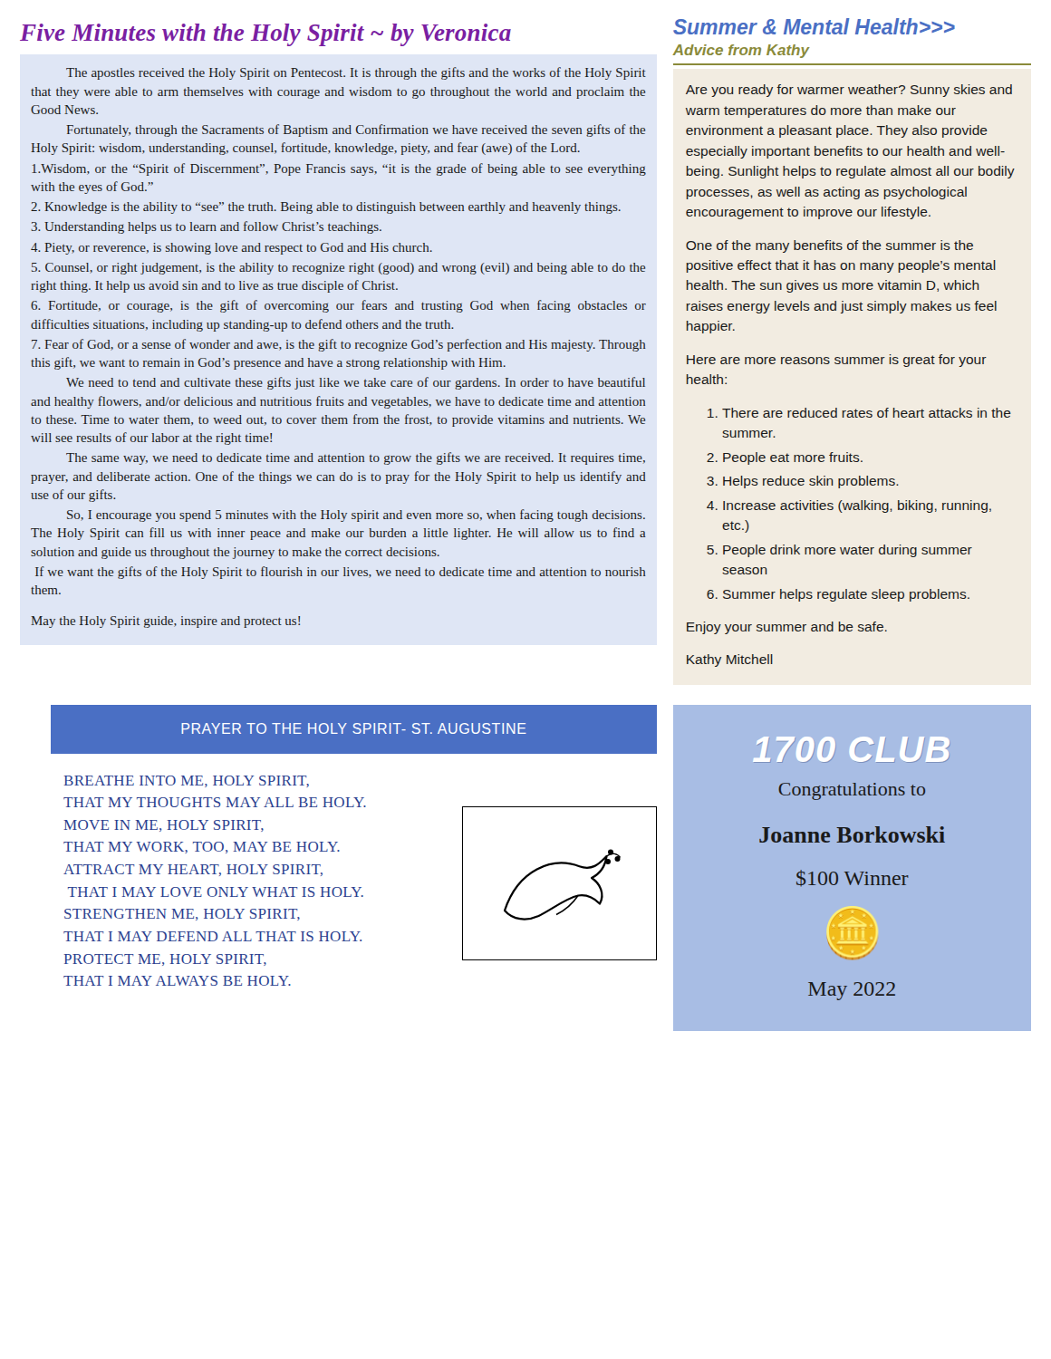Five Minutes with the Holy Spirit ~ by Veronica
The apostles received the Holy Spirit on Pentecost. It is through the gifts and the works of the Holy Spirit that they were able to arm themselves with courage and wisdom to go throughout the world and proclaim the Good News.
Fortunately, through the Sacraments of Baptism and Confirmation we have received the seven gifts of the Holy Spirit: wisdom, understanding, counsel, fortitude, knowledge, piety, and fear (awe) of the Lord.
1.Wisdom, or the “Spirit of Discernment”, Pope Francis says, “it is the grade of being able to see everything with the eyes of God.”
2. Knowledge is the ability to “see” the truth. Being able to distinguish between earthly and heavenly things.
3. Understanding helps us to learn and follow Christ’s teachings.
4. Piety, or reverence, is showing love and respect to God and His church.
5. Counsel, or right judgement, is the ability to recognize right (good) and wrong (evil) and being able to do the right thing. It help us avoid sin and to live as true disciple of Christ.
6. Fortitude, or courage, is the gift of overcoming our fears and trusting God when facing obstacles or difficulties situations, including up standing-up to defend others and the truth.
7. Fear of God, or a sense of wonder and awe, is the gift to recognize God’s perfection and His majesty. Through this gift, we want to remain in God’s presence and have a strong relationship with Him.
We need to tend and cultivate these gifts just like we take care of our gardens. In order to have beautiful and healthy flowers, and/or delicious and nutritious fruits and vegetables, we have to dedicate time and attention to these. Time to water them, to weed out, to cover them from the frost, to provide vitamins and nutrients. We will see results of our labor at the right time!
The same way, we need to dedicate time and attention to grow the gifts we are received. It requires time, prayer, and deliberate action. One of the things we can do is to pray for the Holy Spirit to help us identify and use of our gifts.
So, I encourage you spend 5 minutes with the Holy spirit and even more so, when facing tough decisions. The Holy Spirit can fill us with inner peace and make our burden a little lighter. He will allow us to find a solution and guide us throughout the journey to make the correct decisions.
If we want the gifts of the Holy Spirit to flourish in our lives, we need to dedicate time and attention to nourish them.
May the Holy Spirit guide, inspire and protect us!
Summer & Mental Health>>>
Advice from Kathy
Are you ready for warmer weather? Sunny skies and warm temperatures do more than make our environment a pleasant place. They also provide especially important benefits to our health and well-being. Sunlight helps to regulate almost all our bodily processes, as well as acting as psychological encouragement to improve our lifestyle.
One of the many benefits of the summer is the positive effect that it has on many people’s mental health. The sun gives us more vitamin D, which raises energy levels and just simply makes us feel happier.
Here are more reasons summer is great for your health:
There are reduced rates of heart attacks in the summer.
People eat more fruits.
Helps reduce skin problems.
Increase activities (walking, biking, running, etc.)
People drink more water during summer season
Summer helps regulate sleep problems.
Enjoy your summer and be safe.
Kathy Mitchell
PRAYER TO THE HOLY SPIRIT- ST. AUGUSTINE
BREATHE INTO ME, HOLY SPIRIT,
THAT MY THOUGHTS MAY ALL BE HOLY.
MOVE IN ME, HOLY SPIRIT,
THAT MY WORK, TOO, MAY BE HOLY.
ATTRACT MY HEART, HOLY SPIRIT,
THAT I MAY LOVE ONLY WHAT IS HOLY.
STRENGTHEN ME, HOLY SPIRIT,
THAT I MAY DEFEND ALL THAT IS HOLY.
PROTECT ME, HOLY SPIRIT,
THAT I MAY ALWAYS BE HOLY.
1700 CLUB
Congratulations to
Joanne Borkowski
$100 Winner
🪙
May 2022